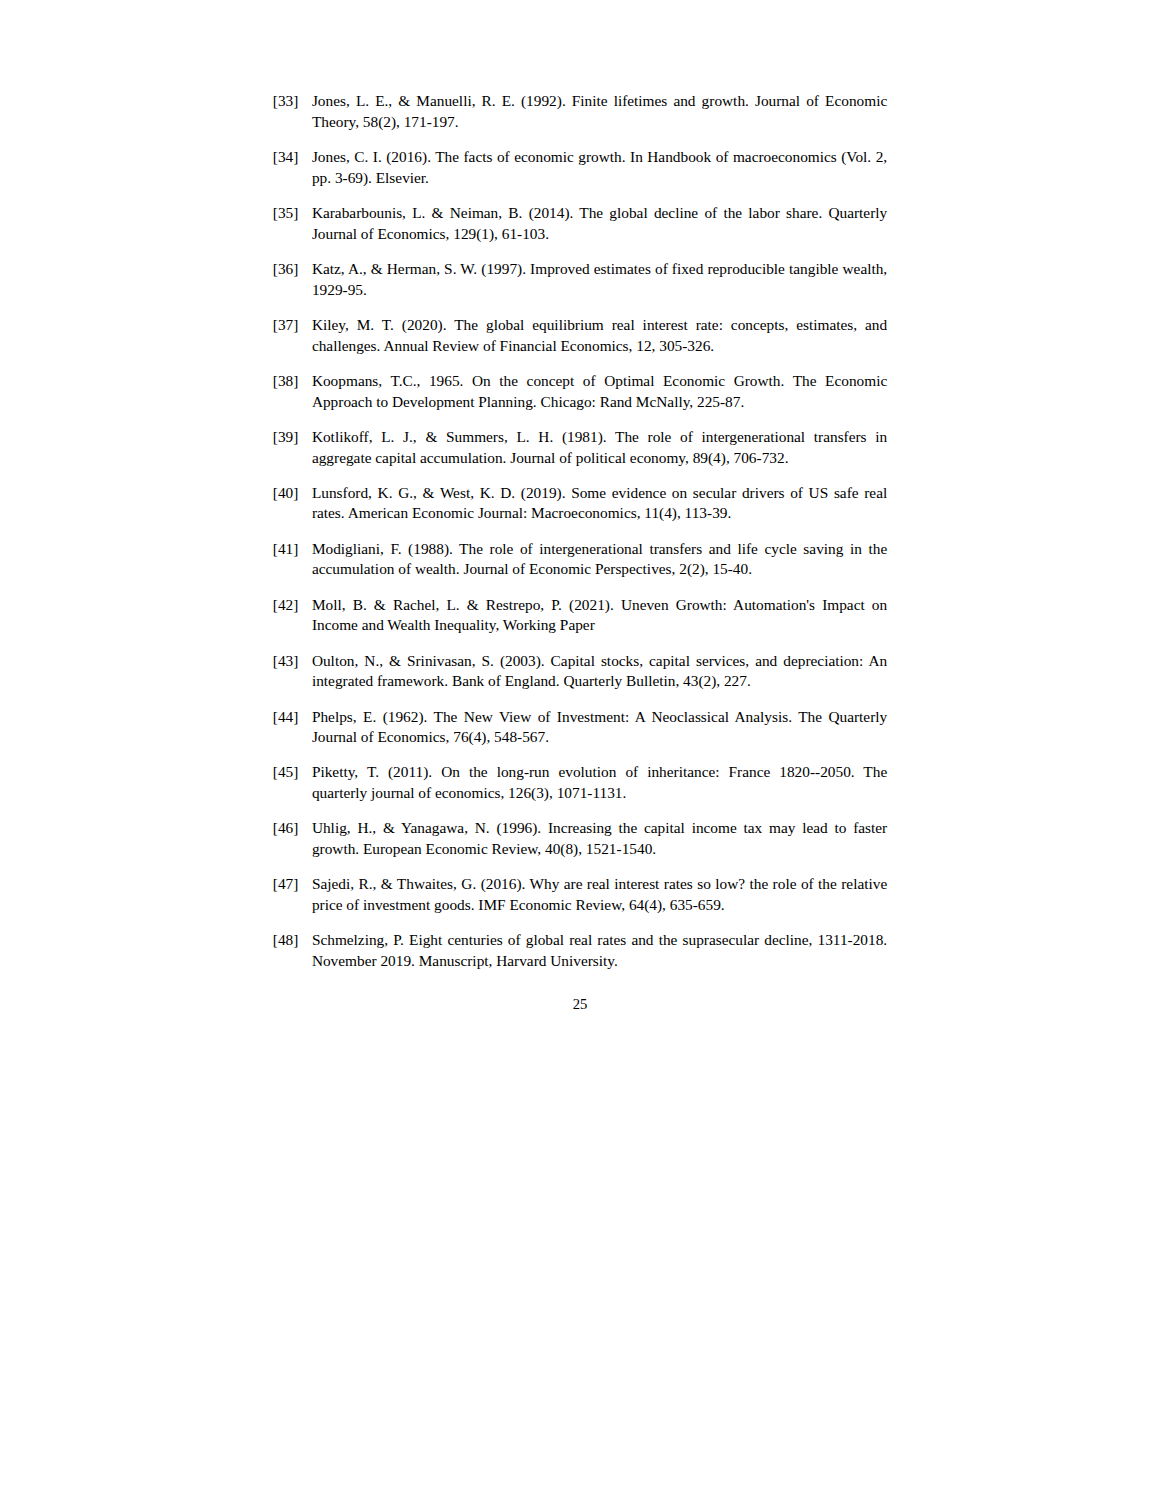[33] Jones, L. E., & Manuelli, R. E. (1992). Finite lifetimes and growth. Journal of Economic Theory, 58(2), 171-197.
[34] Jones, C. I. (2016). The facts of economic growth. In Handbook of macroeconomics (Vol. 2, pp. 3-69). Elsevier.
[35] Karabarbounis, L. & Neiman, B. (2014). The global decline of the labor share. Quarterly Journal of Economics, 129(1), 61-103.
[36] Katz, A., & Herman, S. W. (1997). Improved estimates of fixed reproducible tangible wealth, 1929-95.
[37] Kiley, M. T. (2020). The global equilibrium real interest rate: concepts, estimates, and challenges. Annual Review of Financial Economics, 12, 305-326.
[38] Koopmans, T.C., 1965. On the concept of Optimal Economic Growth. The Economic Approach to Development Planning. Chicago: Rand McNally, 225-87.
[39] Kotlikoff, L. J., & Summers, L. H. (1981). The role of intergenerational transfers in aggregate capital accumulation. Journal of political economy, 89(4), 706-732.
[40] Lunsford, K. G., & West, K. D. (2019). Some evidence on secular drivers of US safe real rates. American Economic Journal: Macroeconomics, 11(4), 113-39.
[41] Modigliani, F. (1988). The role of intergenerational transfers and life cycle saving in the accumulation of wealth. Journal of Economic Perspectives, 2(2), 15-40.
[42] Moll, B. & Rachel, L. & Restrepo, P. (2021). Uneven Growth: Automation's Impact on Income and Wealth Inequality, Working Paper
[43] Oulton, N., & Srinivasan, S. (2003). Capital stocks, capital services, and depreciation: An integrated framework. Bank of England. Quarterly Bulletin, 43(2), 227.
[44] Phelps, E. (1962). The New View of Investment: A Neoclassical Analysis. The Quarterly Journal of Economics, 76(4), 548-567.
[45] Piketty, T. (2011). On the long-run evolution of inheritance: France 1820--2050. The quarterly journal of economics, 126(3), 1071-1131.
[46] Uhlig, H., & Yanagawa, N. (1996). Increasing the capital income tax may lead to faster growth. European Economic Review, 40(8), 1521-1540.
[47] Sajedi, R., & Thwaites, G. (2016). Why are real interest rates so low? the role of the relative price of investment goods. IMF Economic Review, 64(4), 635-659.
[48] Schmelzing, P. Eight centuries of global real rates and the suprasecular decline, 1311-2018. November 2019. Manuscript, Harvard University.
25